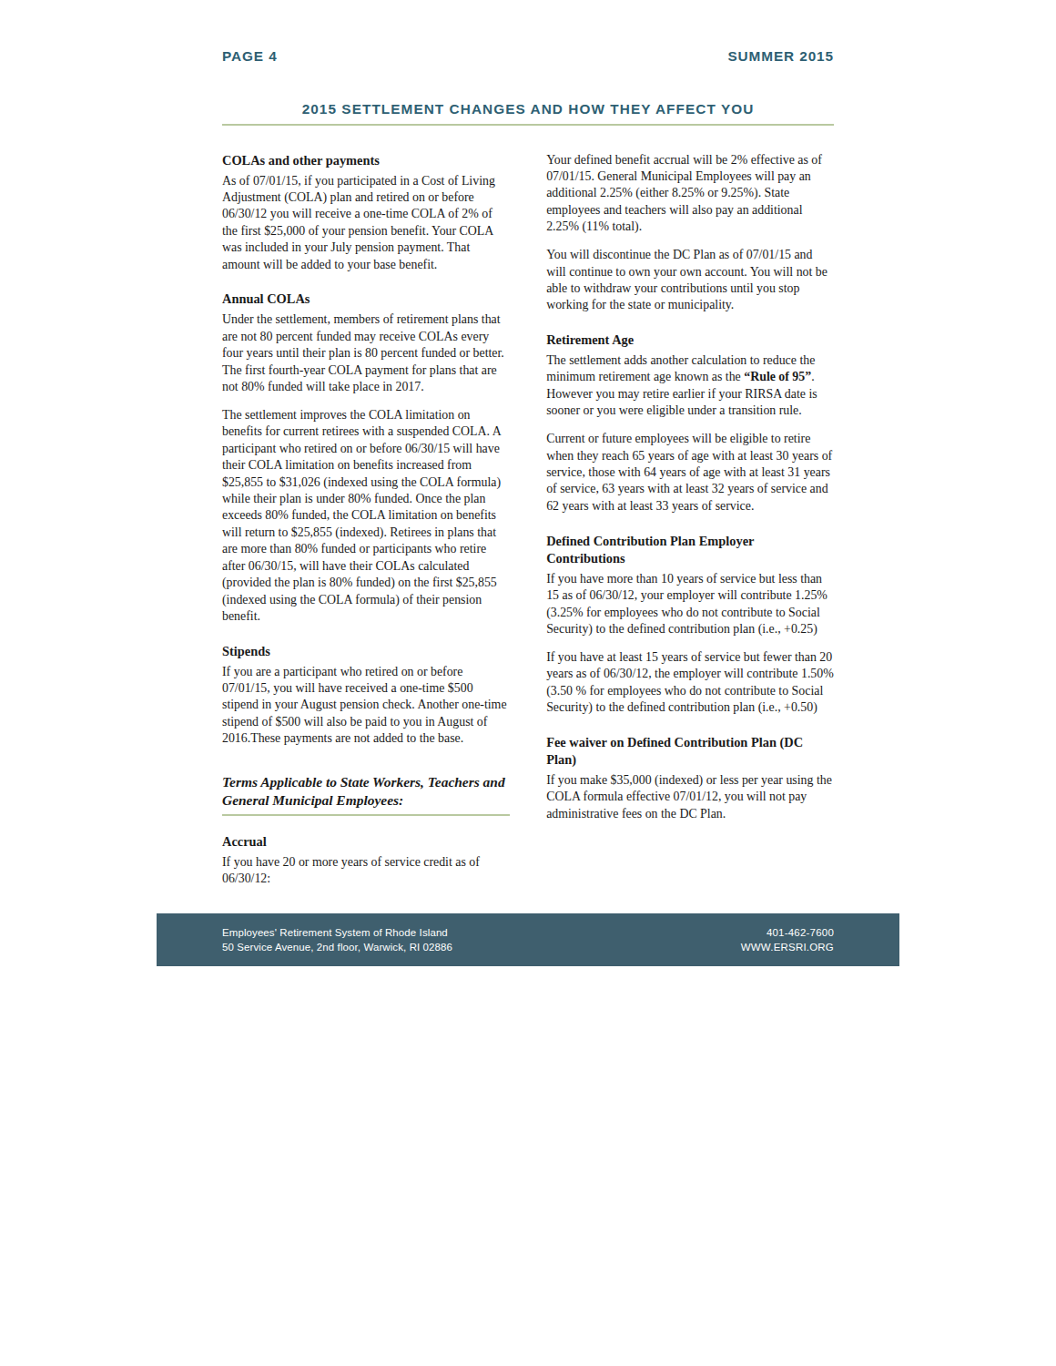PAGE 4 SUMMER 2015
2015 SETTLEMENT CHANGES AND HOW THEY AFFECT YOU
COLAs and other payments
As of 07/01/15, if you participated in a Cost of Living Adjustment (COLA) plan and retired on or before 06/30/12 you will receive a one-time COLA of 2% of the first $25,000 of your pension benefit. Your COLA was included in your July pension payment. That amount will be added to your base benefit.
Annual COLAs
Under the settlement, members of retirement plans that are not 80 percent funded may receive COLAs every four years until their plan is 80 percent funded or better. The first fourth-year COLA payment for plans that are not 80% funded will take place in 2017.
The settlement improves the COLA limitation on benefits for current retirees with a suspended COLA. A participant who retired on or before 06/30/15 will have their COLA limitation on benefits increased from $25,855 to $31,026 (indexed using the COLA formula) while their plan is under 80% funded. Once the plan exceeds 80% funded, the COLA limitation on benefits will return to $25,855 (indexed). Retirees in plans that are more than 80% funded or participants who retire after 06/30/15, will have their COLAs calculated (provided the plan is 80% funded) on the first $25,855 (indexed using the COLA formula) of their pension benefit.
Stipends
If you are a participant who retired on or before 07/01/15, you will have received a one-time $500 stipend in your August pension check. Another one-time stipend of $500 will also be paid to you in August of 2016.These payments are not added to the base.
Terms Applicable to State Workers, Teachers and General Municipal Employees:
Accrual
If you have 20 or more years of service credit as of 06/30/12:
Your defined benefit accrual will be 2% effective as of 07/01/15. General Municipal Employees will pay an additional 2.25% (either 8.25% or 9.25%). State employees and teachers will also pay an additional 2.25% (11% total).
You will discontinue the DC Plan as of 07/01/15 and will continue to own your own account. You will not be able to withdraw your contributions until you stop working for the state or municipality.
Retirement Age
The settlement adds another calculation to reduce the minimum retirement age known as the “Rule of 95”. However you may retire earlier if your RIRSA date is sooner or you were eligible under a transition rule.
Current or future employees will be eligible to retire when they reach 65 years of age with at least 30 years of service, those with 64 years of age with at least 31 years of service, 63 years with at least 32 years of service and 62 years with at least 33 years of service.
Defined Contribution Plan Employer Contributions
If you have more than 10 years of service but less than 15 as of 06/30/12, your employer will contribute 1.25% (3.25% for employees who do not contribute to Social Security) to the defined contribution plan (i.e., +0.25)
If you have at least 15 years of service but fewer than 20 years as of 06/30/12, the employer will contribute 1.50% (3.50 % for employees who do not contribute to Social Security) to the defined contribution plan (i.e., +0.50)
Fee waiver on Defined Contribution Plan (DC Plan)
If you make $35,000 (indexed) or less per year using the COLA formula effective 07/01/12, you will not pay administrative fees on the DC Plan.
Employees' Retirement System of Rhode Island
50 Service Avenue, 2nd floor, Warwick, RI 02886
401-462-7600
WWW.ERSRI.ORG